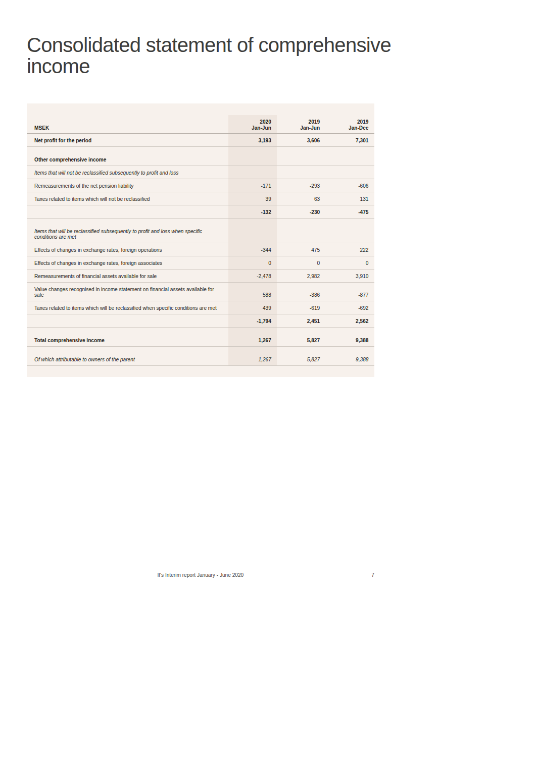Consolidated statement of comprehensive income
| MSEK | 2020 Jan-Jun | 2019 Jan-Jun | 2019 Jan-Dec |
| --- | --- | --- | --- |
| Net profit for the period | 3,193 | 3,606 | 7,301 |
| Other comprehensive income | | | |
| Items that will not be reclassified subsequently to profit and loss | | | |
| Remeasurements of the net pension liability | -171 | -293 | -606 |
| Taxes related to items which will not be reclassified | 39 | 63 | 131 |
| | -132 | -230 | -475 |
| Items that will be reclassified subsequently to profit and loss when specific conditions are met | | | |
| Effects of changes in exchange rates, foreign operations | -344 | 475 | 222 |
| Effects of changes in exchange rates, foreign associates | 0 | 0 | 0 |
| Remeasurements of financial assets available for sale | -2,478 | 2,982 | 3,910 |
| Value changes recognised in income statement on financial assets available for sale | 588 | -386 | -877 |
| Taxes related to items which will be reclassified when specific conditions are met | 439 | -619 | -692 |
| | -1,794 | 2,451 | 2,562 |
| Total comprehensive income | 1,267 | 5,827 | 9,388 |
| Of which attributable to owners of the parent | 1,267 | 5,827 | 9,388 |
If's Interim report January - June 2020
7